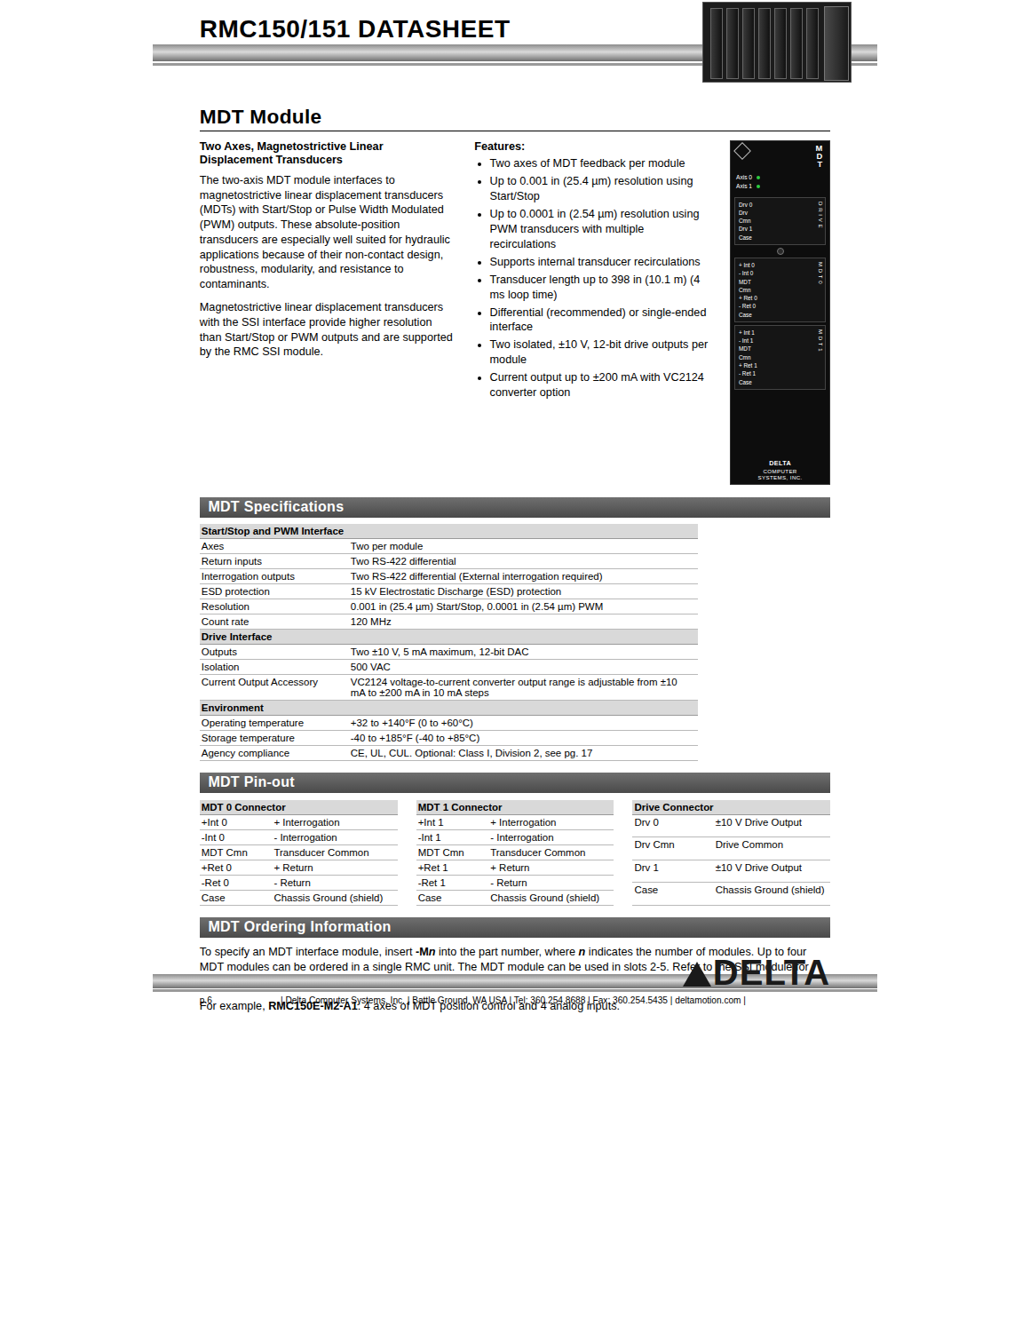RMC150/151 DATASHEET
MDT Module
Two Axes, Magnetostrictive Linear Displacement Transducers
The two-axis MDT module interfaces to magnetostrictive linear displacement transducers (MDTs) with Start/Stop or Pulse Width Modulated (PWM) outputs. These absolute-position transducers are especially well suited for hydraulic applications because of their non-contact design, robustness, modularity, and resistance to contaminants.
Magnetostrictive linear displacement transducers with the SSI interface provide higher resolution than Start/Stop or PWM outputs and are supported by the RMC SSI module.
Features:
Two axes of MDT feedback per module
Up to 0.001 in (25.4 µm) resolution using Start/Stop
Up to 0.0001 in (2.54 µm) resolution using PWM transducers with multiple recirculations
Supports internal transducer recirculations
Transducer length up to 398 in (10.1 m) (4 ms loop time)
Differential (recommended) or single-ended interface
Two isolated, ±10 V, 12-bit drive outputs per module
Current output up to ±200 mA with VC2124 converter option
M
D
T
Axis 0
Axis 1
Drv 0
Drv
Cmn
Drv 1
Case
D R I V E
+ Int 0
- Int 0
MDT
Cmn
+ Ret 0
- Ret 0
Case
M D T 0
+ Int 1
- Int 1
MDT
Cmn
+ Ret 1
- Ret 1
Case
M D T 1
DELTA
COMPUTER
SYSTEMS, INC.
MDT Specifications
| Start/Stop and PWM Interface |
| Axes | Two per module |
| Return inputs | Two RS-422 differential |
| Interrogation outputs | Two RS-422 differential (External interrogation required) |
| ESD protection | 15 kV Electrostatic Discharge (ESD) protection |
| Resolution | 0.001 in (25.4 µm) Start/Stop, 0.0001 in (2.54 µm) PWM |
| Count rate | 120 MHz |
| Drive Interface |
| Outputs | Two ±10 V, 5 mA maximum, 12-bit DAC |
| Isolation | 500 VAC |
| Current Output Accessory | VC2124 voltage-to-current converter output range is adjustable from ±10 mA to ±200 mA in 10 mA steps |
| Environment |
| Operating temperature | +32 to +140°F (0 to +60°C) |
| Storage temperature | -40 to +185°F (-40 to +85°C) |
| Agency compliance | CE, UL, CUL. Optional: Class I, Division 2, see pg. 17 |
MDT Pin-out
| MDT 0 Connector |
| --- |
| +Int 0 | + Interrogation |
| -Int 0 | - Interrogation |
| MDT Cmn | Transducer Common |
| +Ret 0 | + Return |
| -Ret 0 | - Return |
| Case | Chassis Ground (shield) |
| MDT 1 Connector |
| --- |
| +Int 1 | + Interrogation |
| -Int 1 | - Interrogation |
| MDT Cmn | Transducer Common |
| +Ret 1 | + Return |
| -Ret 1 | - Return |
| Case | Chassis Ground (shield) |
| Drive Connector |
| --- |
| Drv 0 | ±10 V Drive Output |
| Drv Cmn | Drive Common |
| Drv 1 | ±10 V Drive Output |
| Case | Chassis Ground (shield) |
MDT Ordering Information
To specify an MDT interface module, insert -M n into the part number, where n indicates the number of modules. Up to four MDT modules can be ordered in a single RMC unit. The MDT module can be used in slots 2-5. Refer to the SSI module for Magnetostrictive LDTs with a Synchronous Serial Interface (SSI) output.
For example, RMC150E-M2-A1: 4 axes of MDT position control and 4 analog inputs.
DELTA
p.6
| Delta Computer Systems, Inc. | Battle Ground, WA USA | Tel: 360.254.8688 | Fax: 360.254.5435 | deltamotion.com |